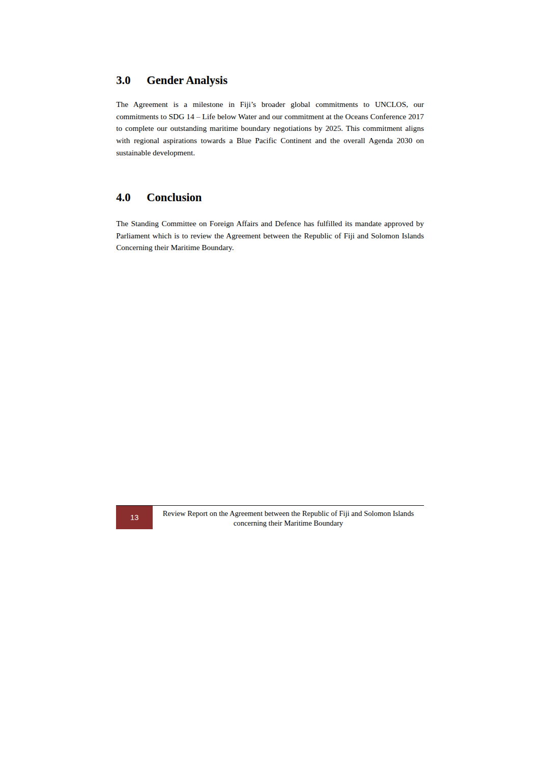3.0 Gender Analysis
The Agreement is a milestone in Fiji’s broader global commitments to UNCLOS, our commitments to SDG 14 – Life below Water and our commitment at the Oceans Conference 2017 to complete our outstanding maritime boundary negotiations by 2025. This commitment aligns with regional aspirations towards a Blue Pacific Continent and the overall Agenda 2030 on sustainable development.
4.0 Conclusion
The Standing Committee on Foreign Affairs and Defence has fulfilled its mandate approved by Parliament which is to review the Agreement between the Republic of Fiji and Solomon Islands Concerning their Maritime Boundary.
13
Review Report on the Agreement between the Republic of Fiji and Solomon Islands concerning their Maritime Boundary